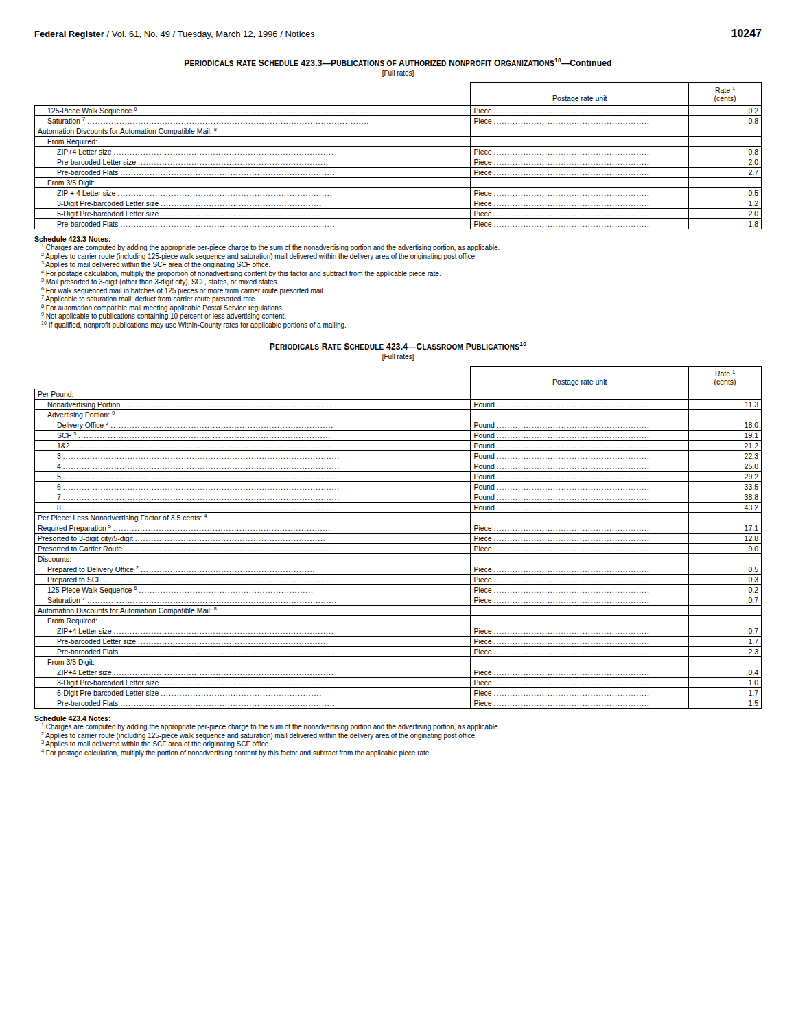Federal Register / Vol. 61, No. 49 / Tuesday, March 12, 1996 / Notices
10247
PERIODICALS RATE SCHEDULE 423.3—PUBLICATIONS OF AUTHORIZED NONPROFIT ORGANIZATIONS10—Continued
[Full rates]
| | Postage rate unit | Rate 1 (cents) |
| --- | --- | --- |
| 125-Piece Walk Sequence 6 ....................................................................................... | Piece .......................................................... | 0.2 |
| Saturation 7 ......................................................................................................... | Piece .......................................................... | 0.8 |
| Automation Discounts for Automation Compatible Mail: 8 | | |
| From Required: | | |
| ZIP+4 Letter size .................................................................................. | Piece .......................................................... | 0.8 |
| Pre-barcoded Letter size ....................................................................... | Piece .......................................................... | 2.0 |
| Pre-barcoded Flats ................................................................................ | Piece .......................................................... | 2.7 |
| From 3/5 Digit: | | |
| ZIP + 4 Letter size ................................................................................ | Piece .......................................................... | 0.5 |
| 3-Digit Pre-barcoded Letter size ............................................................ | Piece .......................................................... | 1.2 |
| 5-Digit Pre-barcoded Letter size ............................................................ | Piece .......................................................... | 2.0 |
| Pre-barcoded Flats ................................................................................ | Piece .......................................................... | 1.8 |
Schedule 423.3 Notes:
1 Charges are computed by adding the appropriate per-piece charge to the sum of the nonadvertising portion and the advertising portion, as applicable.
2 Applies to carrier route (including 125-piece walk sequence and saturation) mail delivered within the delivery area of the originating post office.
3 Applies to mail delivered within the SCF area of the originating SCF office.
4 For postage calculation, multiply the proportion of nonadvertising content by this factor and subtract from the applicable piece rate.
5 Mail presorted to 3-digit (other than 3-digit city), SCF, states, or mixed states.
6 For walk sequenced mail in batches of 125 pieces or more from carrier route presorted mail.
7 Applicable to saturation mail; deduct from carrier route presorted rate.
8 For automation compatible mail meeting applicable Postal Service regulations.
9 Not applicable to publications containing 10 percent or less advertising content.
10 If qualified, nonprofit publications may use Within-County rates for applicable portions of a mailing.
PERIODICALS RATE SCHEDULE 423.4—CLASSROOM PUBLICATIONS10
[Full rates]
| | Postage rate unit | Rate 1 (cents) |
| --- | --- | --- |
| Per Pound: | | |
| Nonadvertising Portion ................................................................................. | Pound ......................................................... | 11.3 |
| Advertising Portion: 9 | | |
| Delivery Office 2 ................................................................................... | Pound ......................................................... | 18.0 |
| SCF 3 .............................................................................................. | Pound ......................................................... | 19.1 |
| 1&2 ................................................................................................. | Pound ......................................................... | 21.2 |
| 3 ....................................................................................................... | Pound ......................................................... | 22.3 |
| 4 ....................................................................................................... | Pound ......................................................... | 25.0 |
| 5 ....................................................................................................... | Pound ......................................................... | 29.2 |
| 6 ....................................................................................................... | Pound ......................................................... | 33.5 |
| 7 ....................................................................................................... | Pound ......................................................... | 38.8 |
| 8 ....................................................................................................... | Pound ......................................................... | 43.2 |
| Per Piece: Less Nonadvertising Factor of 3.5 cents: 4 | | |
| Required Preparation 5 ................................................................................. | Piece .......................................................... | 17.1 |
| Presorted to 3-digit city/5-digit ....................................................................... | Piece .......................................................... | 12.8 |
| Presorted to Carrier Route ............................................................................. | Piece .......................................................... | 9.0 |
| Discounts: | | |
| Prepared to Delivery Office 2 ................................................................. | Piece .......................................................... | 0.5 |
| Prepared to SCF ..................................................................................... | Piece .......................................................... | 0.3 |
| 125-Piece Walk Sequence 6 ................................................................. | Piece .......................................................... | 0.2 |
| Saturation 7 ............................................................................................. | Piece .......................................................... | 0.7 |
| Automation Discounts for Automation Compatible Mail: 8 | | |
| From Required: | | |
| ZIP+4 Letter size .................................................................................. | Piece .......................................................... | 0.7 |
| Pre-barcoded Letter size ....................................................................... | Piece .......................................................... | 1.7 |
| Pre-barcoded Flats ................................................................................ | Piece .......................................................... | 2.3 |
| From 3/5 Digit: | | |
| ZIP+4 Letter size .................................................................................. | Piece .......................................................... | 0.4 |
| 3-Digit Pre-barcoded Letter size ............................................................ | Piece .......................................................... | 1.0 |
| 5-Digit Pre-barcoded Letter size ............................................................ | Piece .......................................................... | 1.7 |
| Pre-barcoded Flats ................................................................................ | Piece .......................................................... | 1.5 |
Schedule 423.4 Notes:
1 Charges are computed by adding the appropriate per-piece charge to the sum of the nonadvertising portion and the advertising portion, as applicable.
2 Applies to carrier route (including 125-piece walk sequence and saturation) mail delivered within the delivery area of the originating post office.
3 Applies to mail delivered within the SCF area of the originating SCF office.
4 For postage calculation, multiply the portion of nonadvertising content by this factor and subtract from the applicable piece rate.